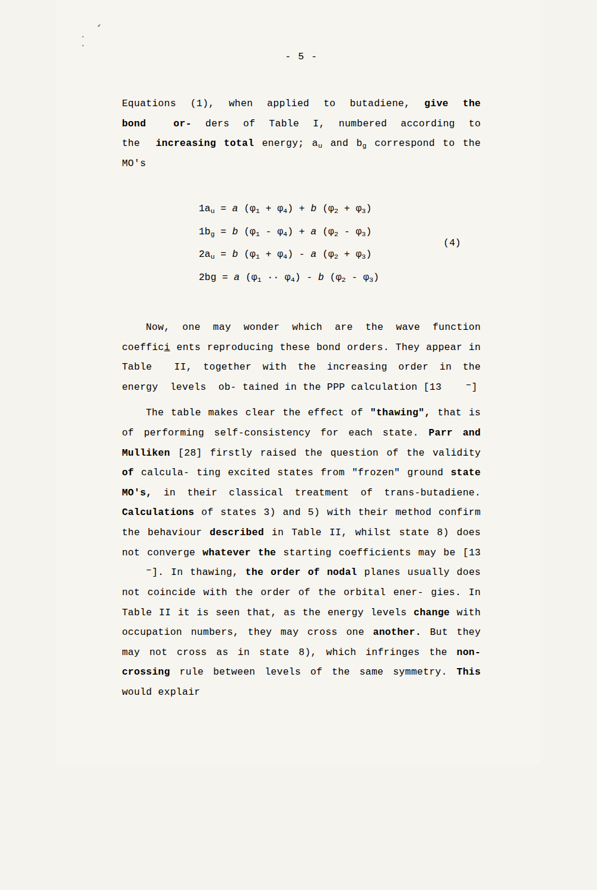.‘
.
- 5 -
Equations (1), when applied to butadiene, give the bond or- ders of Table I, numbered according to the increasing total energy; au and bg correspond to the MO's
1au = a (φ1 + φ4) + b (φ2 + φ3)
1bg = b (φ1 - φ4) + a (φ2 - φ3)
2au = b (φ1 + φ4) - a (φ2 + φ3)
2bg = a (φ1 ·· φ4) - b (φ2 - φ3)
(4)
Now, one may wonder which are the wave function coeffici ents reproducing these bond orders. They appear in Table II, together with the increasing order in the energy levels ob- tained in the PPP calculation [13–]
The table makes clear the effect of "thawing", that is of performing self-consistency for each state. Parr and Mulliken [28] firstly raised the question of the validity of calcula- ting excited states from "frozen" ground state MO's, in their classical treatment of trans-butadiene. Calculations of states 3) and 5) with their method confirm the behaviour described in Table II, whilst state 8) does not converge whatever the starting coefficients may be [13–]. In thawing, the order of nodal planes usually does not coincide with the order of the orbital ener- gies. In Table II it is seen that, as the energy levels change with occupation numbers, they may cross one another. But they may not cross as in state 8), which infringes the non-crossing rule between levels of the same symmetry. This would explair